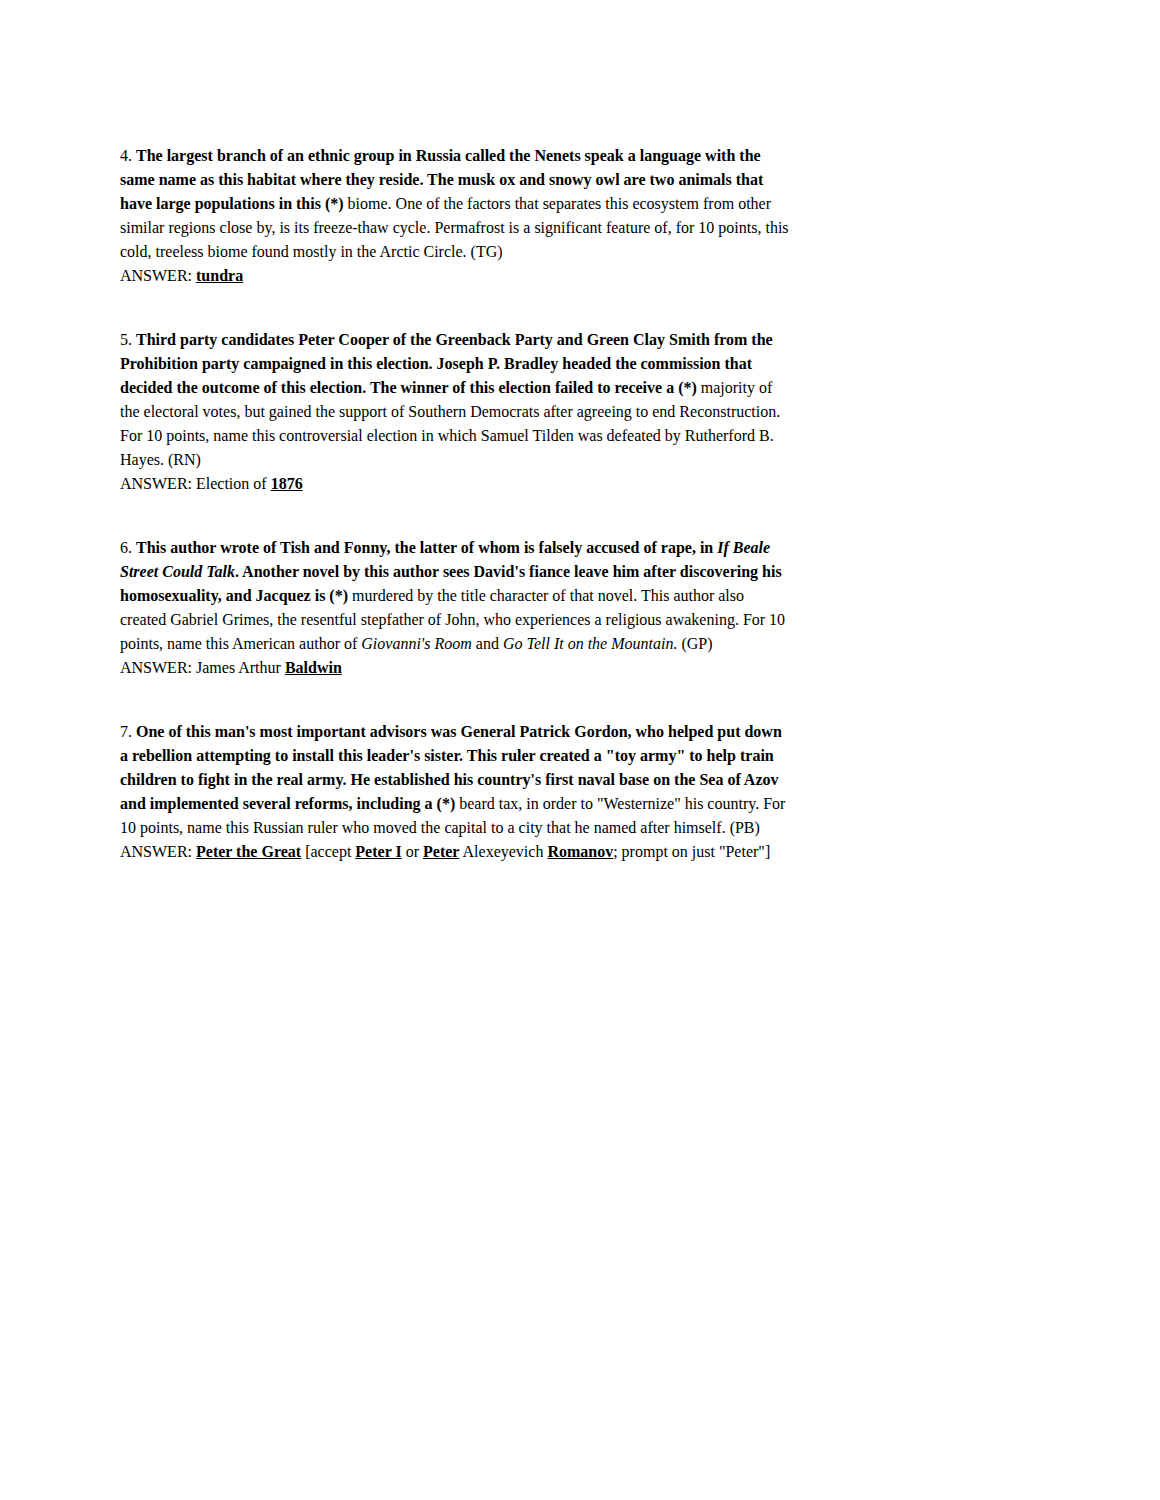4. The largest branch of an ethnic group in Russia called the Nenets speak a language with the same name as this habitat where they reside. The musk ox and snowy owl are two animals that have large populations in this (*) biome. One of the factors that separates this ecosystem from other similar regions close by, is its freeze-thaw cycle. Permafrost is a significant feature of, for 10 points, this cold, treeless biome found mostly in the Arctic Circle. (TG)
ANSWER: tundra
5. Third party candidates Peter Cooper of the Greenback Party and Green Clay Smith from the Prohibition party campaigned in this election. Joseph P. Bradley headed the commission that decided the outcome of this election. The winner of this election failed to receive a (*) majority of the electoral votes, but gained the support of Southern Democrats after agreeing to end Reconstruction. For 10 points, name this controversial election in which Samuel Tilden was defeated by Rutherford B. Hayes. (RN)
ANSWER: Election of 1876
6. This author wrote of Tish and Fonny, the latter of whom is falsely accused of rape, in If Beale Street Could Talk. Another novel by this author sees David's fiance leave him after discovering his homosexuality, and Jacquez is (*) murdered by the title character of that novel. This author also created Gabriel Grimes, the resentful stepfather of John, who experiences a religious awakening. For 10 points, name this American author of Giovanni's Room and Go Tell It on the Mountain. (GP)
ANSWER: James Arthur Baldwin
7. One of this man's most important advisors was General Patrick Gordon, who helped put down a rebellion attempting to install this leader's sister. This ruler created a "toy army" to help train children to fight in the real army. He established his country's first naval base on the Sea of Azov and implemented several reforms, including a (*) beard tax, in order to "Westernize" his country. For 10 points, name this Russian ruler who moved the capital to a city that he named after himself. (PB)
ANSWER: Peter the Great [accept Peter I or Peter Alexeyevich Romanov; prompt on just "Peter"]